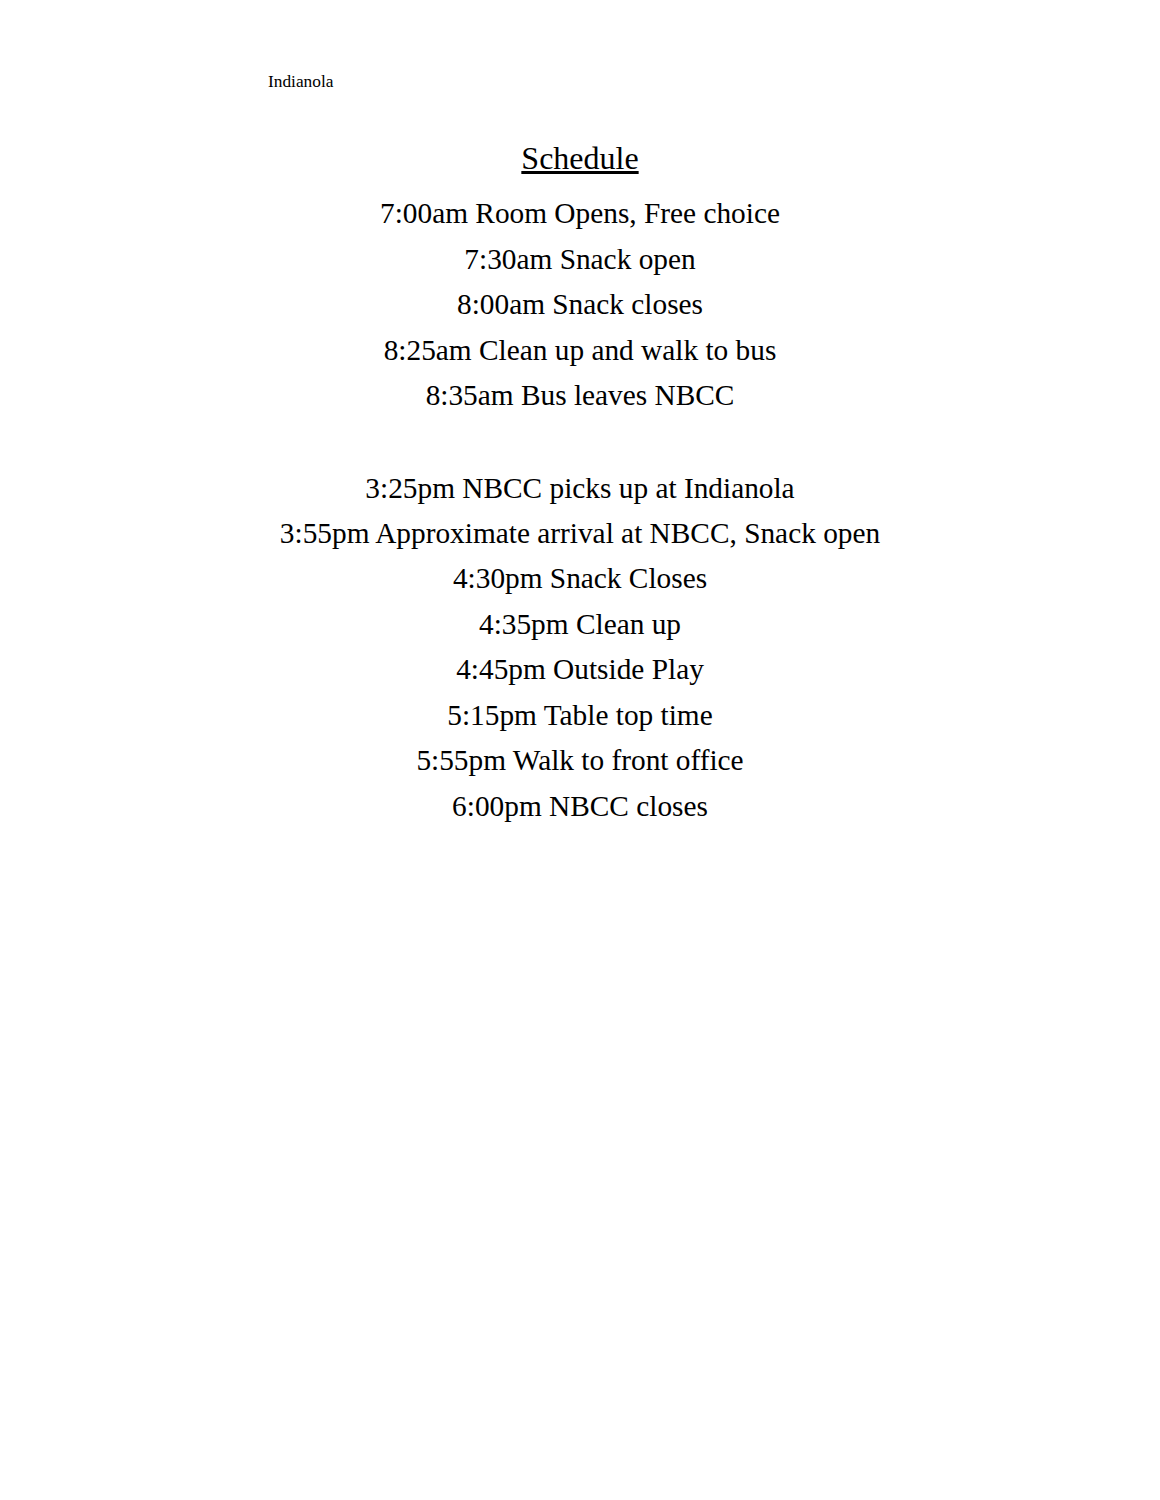Indianola
Schedule
7:00am Room Opens, Free choice
7:30am Snack open
8:00am Snack closes
8:25am Clean up and walk to bus
8:35am Bus leaves NBCC
3:25pm NBCC picks up at Indianola
3:55pm Approximate arrival at NBCC, Snack open
4:30pm Snack Closes
4:35pm Clean up
4:45pm Outside Play
5:15pm Table top time
5:55pm Walk to front office
6:00pm NBCC closes